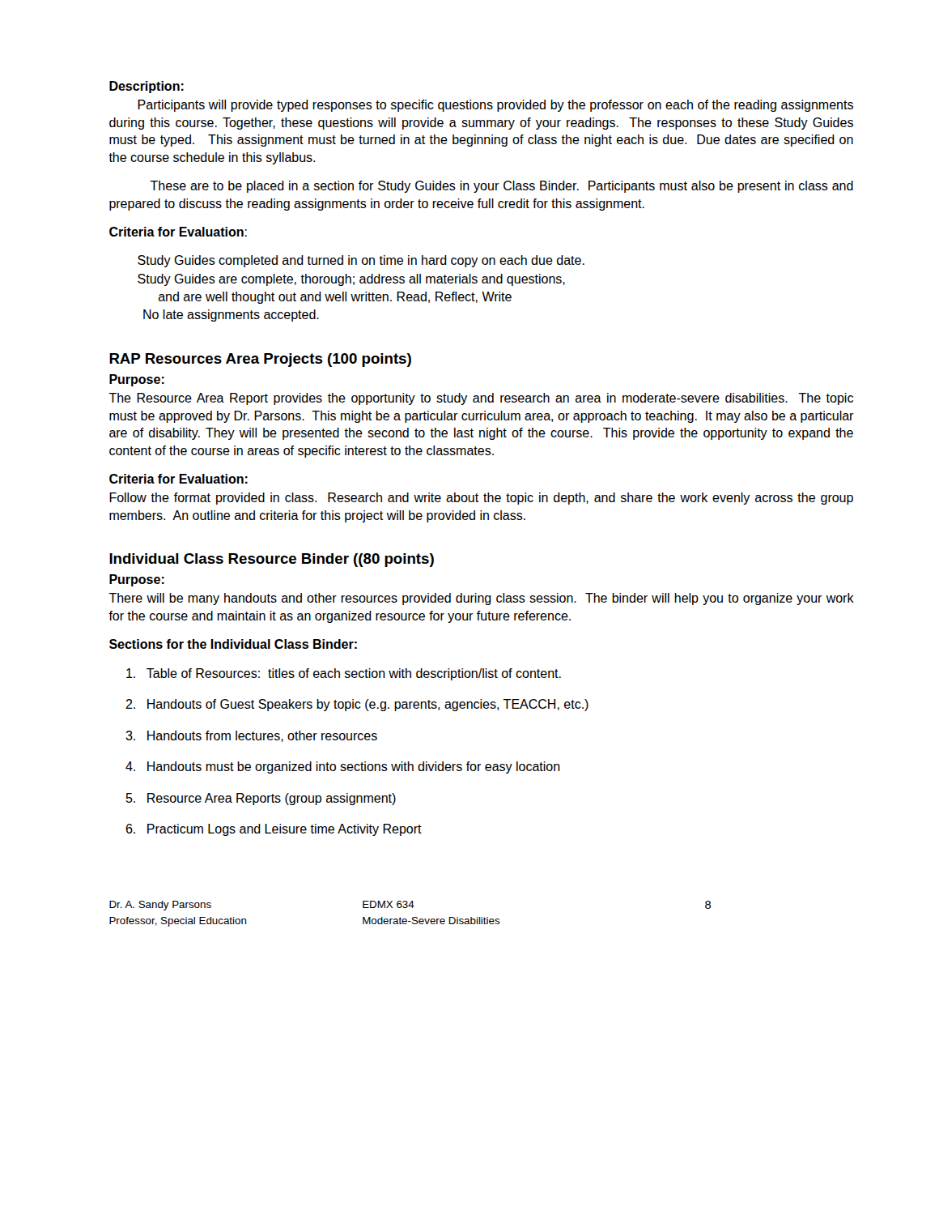Description:
Participants will provide typed responses to specific questions provided by the professor on each of the reading assignments during this course. Together, these questions will provide a summary of your readings. The responses to these Study Guides must be typed. This assignment must be turned in at the beginning of class the night each is due. Due dates are specified on the course schedule in this syllabus.
These are to be placed in a section for Study Guides in your Class Binder. Participants must also be present in class and prepared to discuss the reading assignments in order to receive full credit for this assignment.
Criteria for Evaluation:
Study Guides completed and turned in on time in hard copy on each due date.
Study Guides are complete, thorough; address all materials and questions,
and are well thought out and well written. Read, Reflect, Write
No late assignments accepted.
RAP Resources Area Projects (100 points)
Purpose:
The Resource Area Report provides the opportunity to study and research an area in moderate-severe disabilities. The topic must be approved by Dr. Parsons. This might be a particular curriculum area, or approach to teaching. It may also be a particular are of disability. They will be presented the second to the last night of the course. This provide the opportunity to expand the content of the course in areas of specific interest to the classmates.
Criteria for Evaluation:
Follow the format provided in class. Research and write about the topic in depth, and share the work evenly across the group members. An outline and criteria for this project will be provided in class.
Individual Class Resource Binder ((80 points)
Purpose:
There will be many handouts and other resources provided during class session. The binder will help you to organize your work for the course and maintain it as an organized resource for your future reference.
Sections for the Individual Class Binder:
Table of Resources: titles of each section with description/list of content.
Handouts of Guest Speakers by topic (e.g. parents, agencies, TEACCH, etc.)
Handouts from lectures, other resources
Handouts must be organized into sections with dividers for easy location
Resource Area Reports (group assignment)
Practicum Logs and Leisure time Activity Report
| Dr. A. Sandy Parsons | EDMX 634 | 8 |
| Professor, Special Education | Moderate-Severe Disabilities | |